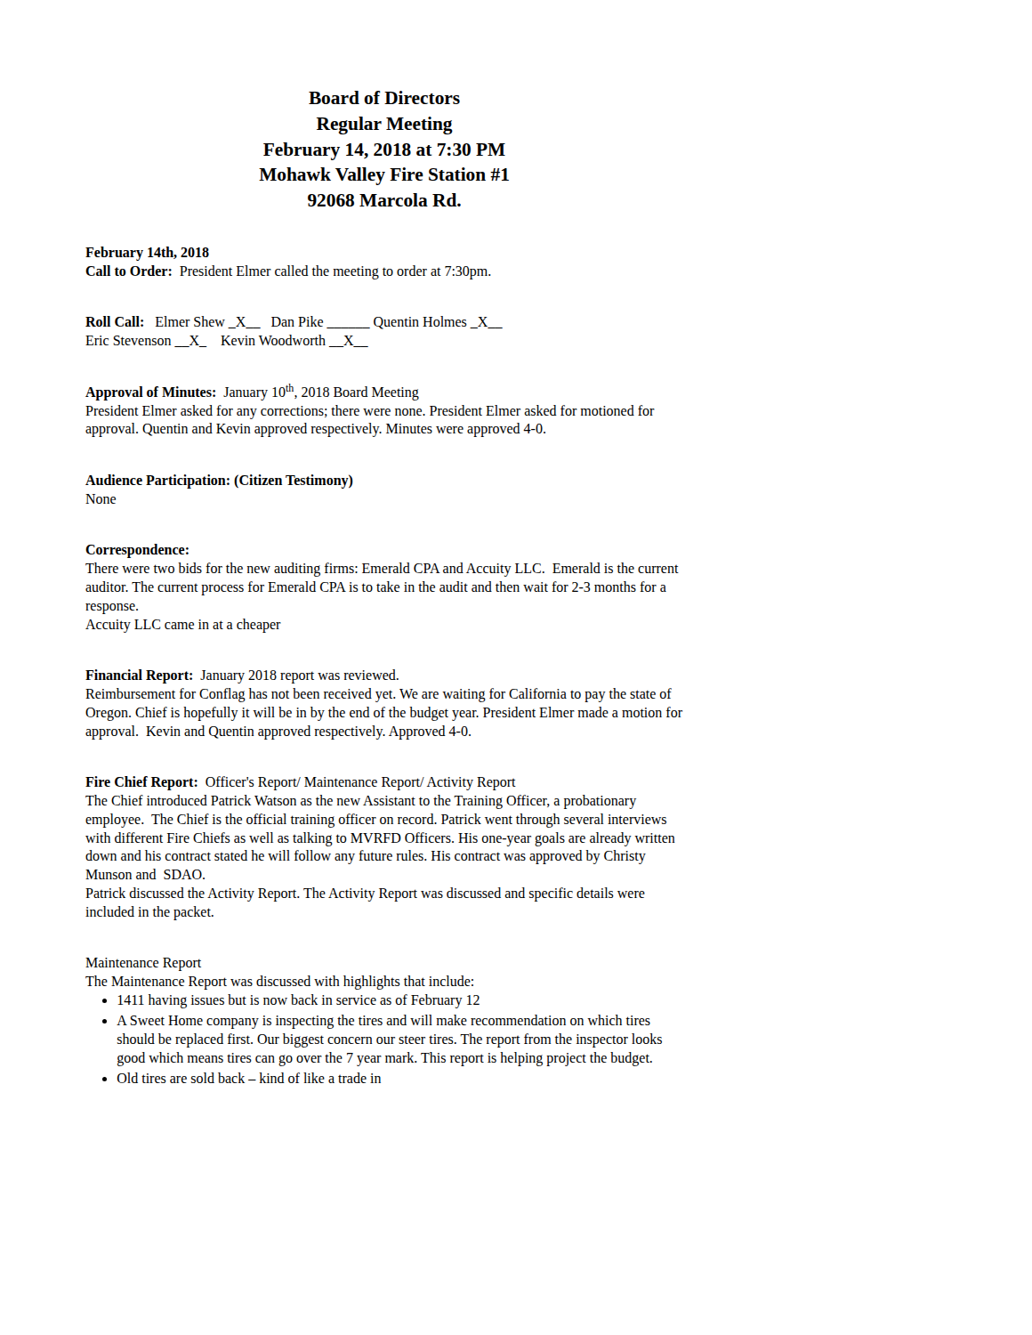Board of Directors
Regular Meeting
February 14, 2018 at 7:30 PM
Mohawk Valley Fire Station #1
92068 Marcola Rd.
February 14th, 2018
Call to Order: President Elmer called the meeting to order at 7:30pm.
Roll Call: Elmer Shew _X__ Dan Pike ______ Quentin Holmes _X__
Eric Stevenson __X_ Kevin Woodworth __X__
Approval of Minutes: January 10th, 2018 Board Meeting
President Elmer asked for any corrections; there were none. President Elmer asked for motioned for approval. Quentin and Kevin approved respectively. Minutes were approved 4-0.
Audience Participation: (Citizen Testimony)
None
Correspondence:
There were two bids for the new auditing firms: Emerald CPA and Accuity LLC. Emerald is the current auditor. The current process for Emerald CPA is to take in the audit and then wait for 2-3 months for a response.
Accuity LLC came in at a cheaper
Financial Report: January 2018 report was reviewed.
Reimbursement for Conflag has not been received yet. We are waiting for California to pay the state of Oregon. Chief is hopefully it will be in by the end of the budget year. President Elmer made a motion for approval. Kevin and Quentin approved respectively. Approved 4-0.
Fire Chief Report: Officer's Report/ Maintenance Report/ Activity Report
The Chief introduced Patrick Watson as the new Assistant to the Training Officer, a probationary employee. The Chief is the official training officer on record. Patrick went through several interviews with different Fire Chiefs as well as talking to MVRFD Officers. His one-year goals are already written down and his contract stated he will follow any future rules. His contract was approved by Christy Munson and SDAO.
Patrick discussed the Activity Report. The Activity Report was discussed and specific details were included in the packet.
Maintenance Report
The Maintenance Report was discussed with highlights that include:
1411 having issues but is now back in service as of February 12
A Sweet Home company is inspecting the tires and will make recommendation on which tires should be replaced first. Our biggest concern our steer tires. The report from the inspector looks good which means tires can go over the 7 year mark. This report is helping project the budget.
Old tires are sold back – kind of like a trade in